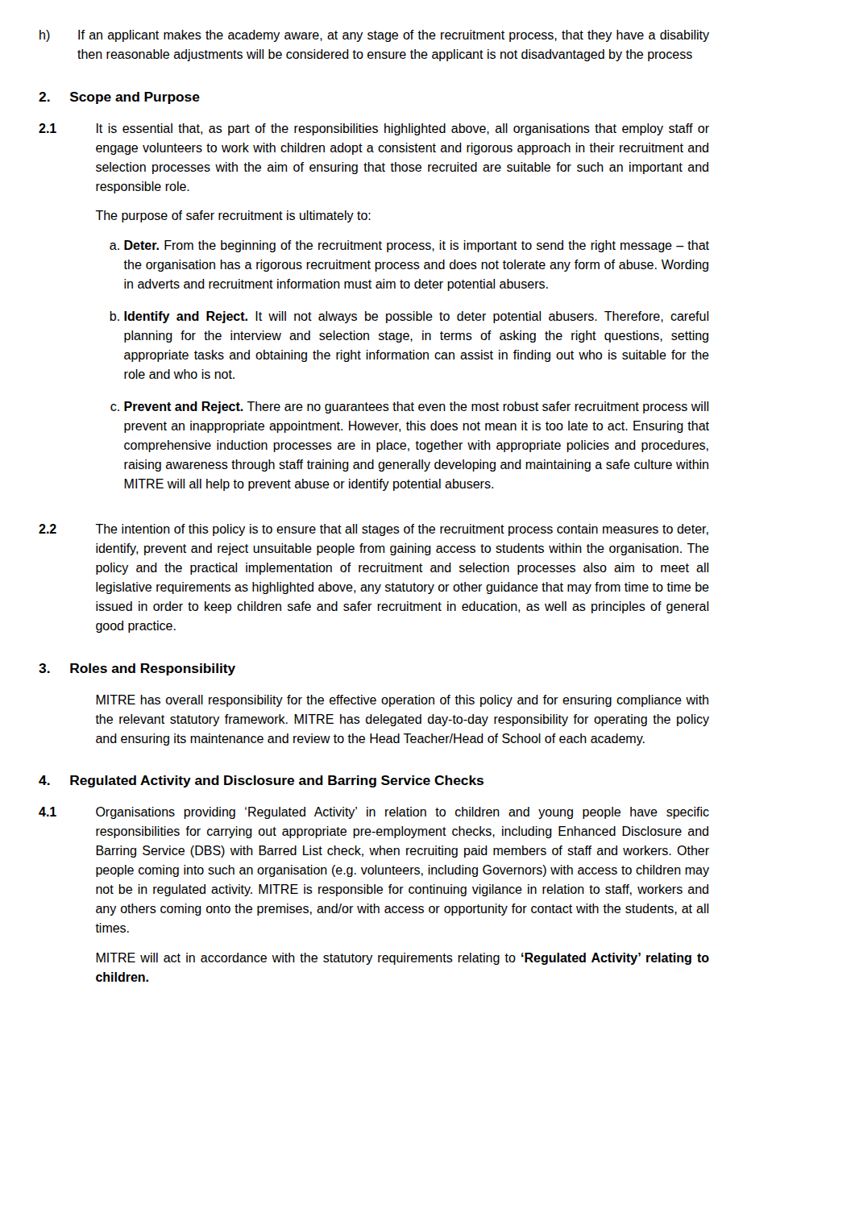h)
If an applicant makes the academy aware, at any stage of the recruitment process, that they have a disability then reasonable adjustments will be considered to ensure the applicant is not disadvantaged by the process
2. Scope and Purpose
2.1
It is essential that, as part of the responsibilities highlighted above, all organisations that employ staff or engage volunteers to work with children adopt a consistent and rigorous approach in their recruitment and selection processes with the aim of ensuring that those recruited are suitable for such an important and responsible role.
The purpose of safer recruitment is ultimately to:
Deter. From the beginning of the recruitment process, it is important to send the right message – that the organisation has a rigorous recruitment process and does not tolerate any form of abuse. Wording in adverts and recruitment information must aim to deter potential abusers.
Identify and Reject. It will not always be possible to deter potential abusers. Therefore, careful planning for the interview and selection stage, in terms of asking the right questions, setting appropriate tasks and obtaining the right information can assist in finding out who is suitable for the role and who is not.
Prevent and Reject. There are no guarantees that even the most robust safer recruitment process will prevent an inappropriate appointment. However, this does not mean it is too late to act. Ensuring that comprehensive induction processes are in place, together with appropriate policies and procedures, raising awareness through staff training and generally developing and maintaining a safe culture within MITRE will all help to prevent abuse or identify potential abusers.
2.2
The intention of this policy is to ensure that all stages of the recruitment process contain measures to deter, identify, prevent and reject unsuitable people from gaining access to students within the organisation. The policy and the practical implementation of recruitment and selection processes also aim to meet all legislative requirements as highlighted above, any statutory or other guidance that may from time to time be issued in order to keep children safe and safer recruitment in education, as well as principles of general good practice.
3. Roles and Responsibility
MITRE has overall responsibility for the effective operation of this policy and for ensuring compliance with the relevant statutory framework. MITRE has delegated day-to-day responsibility for operating the policy and ensuring its maintenance and review to the Head Teacher/Head of School of each academy.
4. Regulated Activity and Disclosure and Barring Service Checks
4.1
Organisations providing ‘Regulated Activity’ in relation to children and young people have specific responsibilities for carrying out appropriate pre-employment checks, including Enhanced Disclosure and Barring Service (DBS) with Barred List check, when recruiting paid members of staff and workers. Other people coming into such an organisation (e.g. volunteers, including Governors) with access to children may not be in regulated activity. MITRE is responsible for continuing vigilance in relation to staff, workers and any others coming onto the premises, and/or with access or opportunity for contact with the students, at all times.
MITRE will act in accordance with the statutory requirements relating to ‘Regulated Activity’ relating to children.